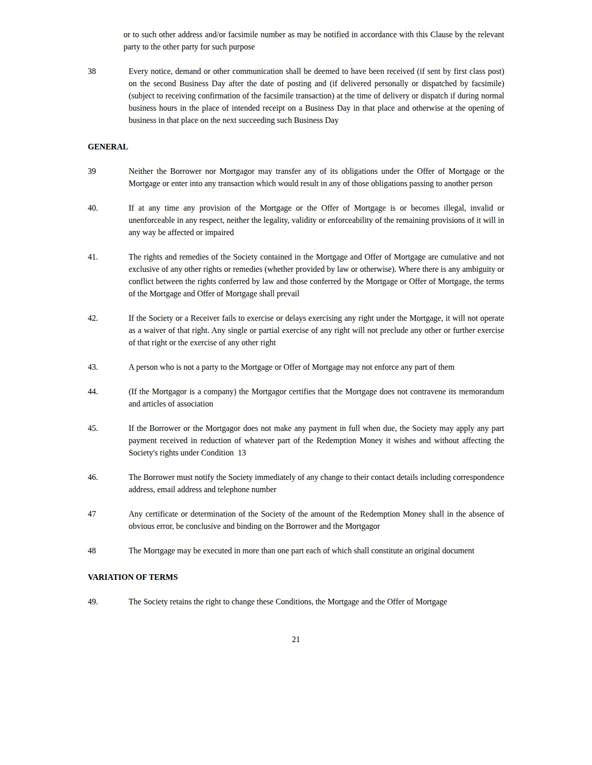or to such other address and/or facsimile number as may be notified in accordance with this Clause by the relevant party to the other party for such purpose
38
Every notice, demand or other communication shall be deemed to have been received (if sent by first class post) on the second Business Day after the date of posting and (if delivered personally or dispatched by facsimile) (subject to receiving confirmation of the facsimile transaction) at the time of delivery or dispatch if during normal business hours in the place of intended receipt on a Business Day in that place and otherwise at the opening of business in that place on the next succeeding such Business Day
General
39
Neither the Borrower nor Mortgagor may transfer any of its obligations under the Offer of Mortgage or the Mortgage or enter into any transaction which would result in any of those obligations passing to another person
40.
If at any time any provision of the Mortgage or the Offer of Mortgage is or becomes illegal, invalid or unenforceable in any respect, neither the legality, validity or enforceability of the remaining provisions of it will in any way be affected or impaired
41.
The rights and remedies of the Society contained in the Mortgage and Offer of Mortgage are cumulative and not exclusive of any other rights or remedies (whether provided by law or otherwise). Where there is any ambiguity or conflict between the rights conferred by law and those conferred by the Mortgage or Offer of Mortgage, the terms of the Mortgage and Offer of Mortgage shall prevail
42.
If the Society or a Receiver fails to exercise or delays exercising any right under the Mortgage, it will not operate as a waiver of that right. Any single or partial exercise of any right will not preclude any other or further exercise of that right or the exercise of any other right
43.
A person who is not a party to the Mortgage or Offer of Mortgage may not enforce any part of them
44.
(If the Mortgagor is a company) the Mortgagor certifies that the Mortgage does not contravene its memorandum and articles of association
45.
If the Borrower or the Mortgagor does not make any payment in full when due, the Society may apply any part payment received in reduction of whatever part of the Redemption Money it wishes and without affecting the Society's rights under Condition 13
46.
The Borrower must notify the Society immediately of any change to their contact details including correspondence address, email address and telephone number
47
Any certificate or determination of the Society of the amount of the Redemption Money shall in the absence of obvious error, be conclusive and binding on the Borrower and the Mortgagor
48
The Mortgage may be executed in more than one part each of which shall constitute an original document
Variation of Terms
49.
The Society retains the right to change these Conditions, the Mortgage and the Offer of Mortgage
21